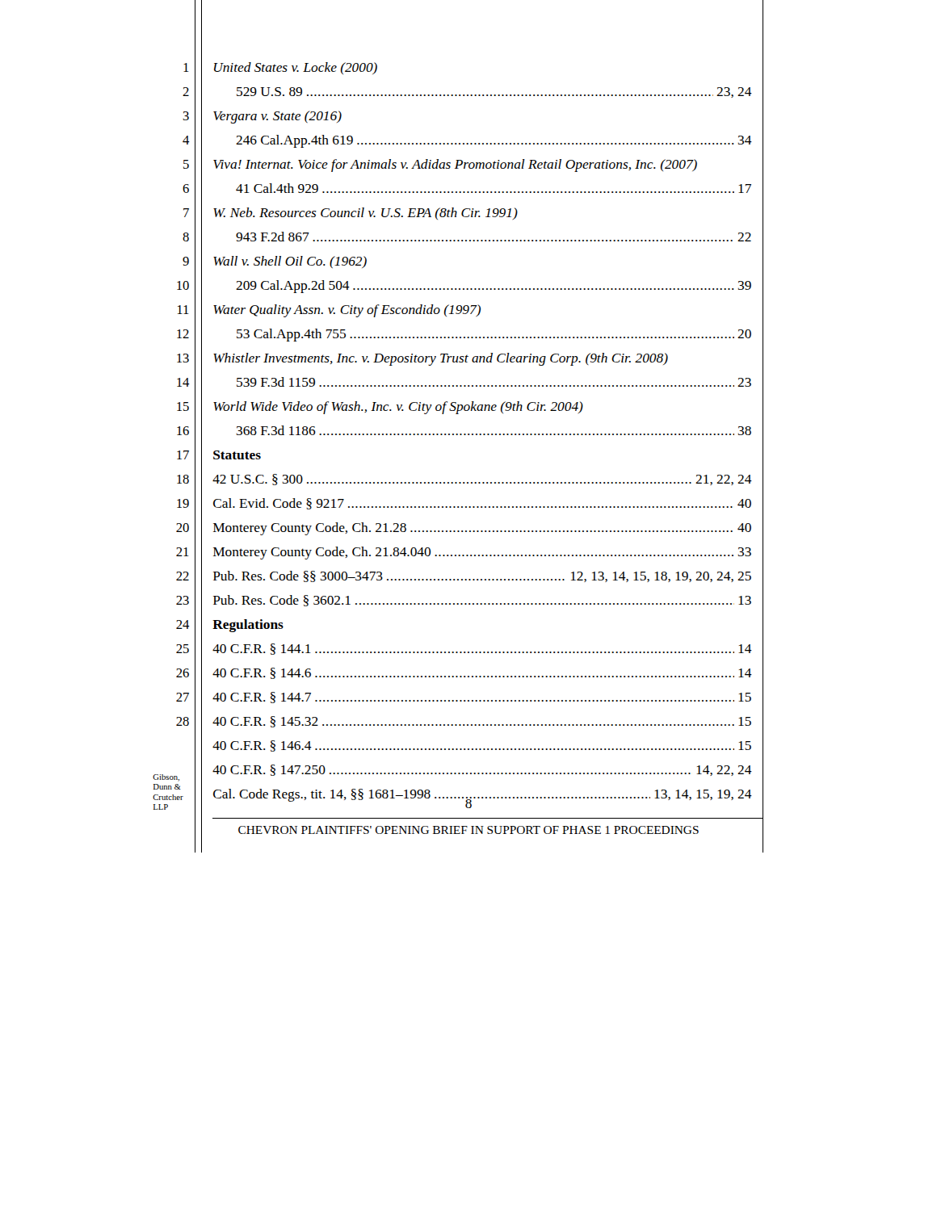1
2
3
4
5
6
7
8
9
10
11
12
13
14
15
16
17
18
19
20
21
22
23
24
25
26
27
28
United States v. Locke (2000)
529 U.S. 89 ................................................................................................................................. 23, 24
Vergara v. State (2016)
246 Cal.App.4th 619 ....................................................................................................................... 34
Viva! Internat. Voice for Animals v. Adidas Promotional Retail Operations, Inc. (2007)
41 Cal.4th 929 .............................................................................................................................. 17
W. Neb. Resources Council v. U.S. EPA (8th Cir. 1991)
943 F.2d 867 ................................................................................................................................ 22
Wall v. Shell Oil Co. (1962)
209 Cal.App.2d 504 ....................................................................................................................... 39
Water Quality Assn. v. City of Escondido (1997)
53 Cal.App.4th 755 ......................................................................................................................... 20
Whistler Investments, Inc. v. Depository Trust and Clearing Corp. (9th Cir. 2008)
539 F.3d 1159 .............................................................................................................................. 23
World Wide Video of Wash., Inc. v. City of Spokane (9th Cir. 2004)
368 F.3d 1186 .............................................................................................................................. 38
Statutes
42 U.S.C. § 300 ................................................................................................................................. 21, 22, 24
Cal. Evid. Code § 9217 ..................................................................................................................... 40
Monterey County Code, Ch. 21.28 ....................................................................................................... 40
Monterey County Code, Ch. 21.84.040 ................................................................................................ 33
Pub. Res. Code §§ 3000–3473 ................................................................. 12, 13, 14, 15, 18, 19, 20, 24, 25
Pub. Res. Code § 3602.1 ................................................................................................................... 13
Regulations
40 C.F.R. § 144.1 .............................................................................................................................. 14
40 C.F.R. § 144.6 .............................................................................................................................. 14
40 C.F.R. § 144.7 .............................................................................................................................. 15
40 C.F.R. § 145.32 ............................................................................................................................ 15
40 C.F.R. § 146.4 .............................................................................................................................. 15
40 C.F.R. § 147.250 ..................................................................................................................... 14, 22, 24
Cal. Code Regs., tit. 14, §§ 1681–1998 ......................................................................... 13, 14, 15, 19, 24
Gibson, Dunn &
Crutcher LLP
8
CHEVRON PLAINTIFFS' OPENING BRIEF IN SUPPORT OF PHASE 1 PROCEEDINGS